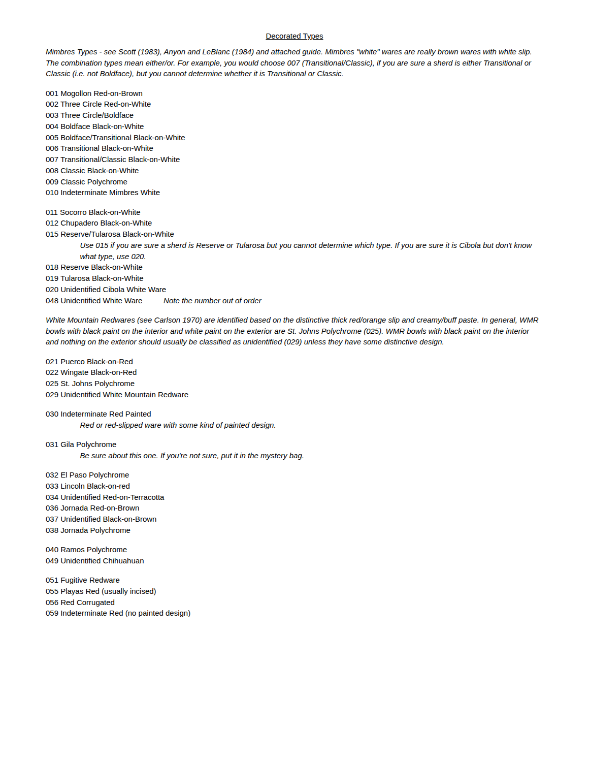Decorated Types
Mimbres Types - see Scott (1983), Anyon and LeBlanc (1984) and attached guide. Mimbres "white" wares are really brown wares with white slip. The combination types mean either/or. For example, you would choose 007 (Transitional/Classic), if you are sure a sherd is either Transitional or Classic (i.e. not Boldface), but you cannot determine whether it is Transitional or Classic.
001 Mogollon Red-on-Brown
002 Three Circle Red-on-White
003 Three Circle/Boldface
004 Boldface Black-on-White
005 Boldface/Transitional Black-on-White
006 Transitional Black-on-White
007 Transitional/Classic Black-on-White
008 Classic Black-on-White
009 Classic Polychrome
010 Indeterminate Mimbres White
011 Socorro Black-on-White
012 Chupadero Black-on-White
015 Reserve/Tularosa Black-on-White Use 015 if you are sure a sherd is Reserve or Tularosa but you cannot determine which type. If you are sure it is Cibola but don't know what type, use 020.
018 Reserve Black-on-White
019 Tularosa Black-on-White
020 Unidentified Cibola White Ware
048 Unidentified White Ware Note the number out of order
White Mountain Redwares (see Carlson 1970) are identified based on the distinctive thick red/orange slip and creamy/buff paste. In general, WMR bowls with black paint on the interior and white paint on the exterior are St. Johns Polychrome (025). WMR bowls with black paint on the interior and nothing on the exterior should usually be classified as unidentified (029) unless they have some distinctive design.
021 Puerco Black-on-Red
022 Wingate Black-on-Red
025 St. Johns Polychrome
029 Unidentified White Mountain Redware
030 Indeterminate Red Painted Red or red-slipped ware with some kind of painted design.
031 Gila Polychrome Be sure about this one. If you're not sure, put it in the mystery bag.
032 El Paso Polychrome
033 Lincoln Black-on-red
034 Unidentified Red-on-Terracotta
036 Jornada Red-on-Brown
037 Unidentified Black-on-Brown
038 Jornada Polychrome
040 Ramos Polychrome
049 Unidentified Chihuahuan
051 Fugitive Redware
055 Playas Red (usually incised)
056 Red Corrugated
059 Indeterminate Red (no painted design)